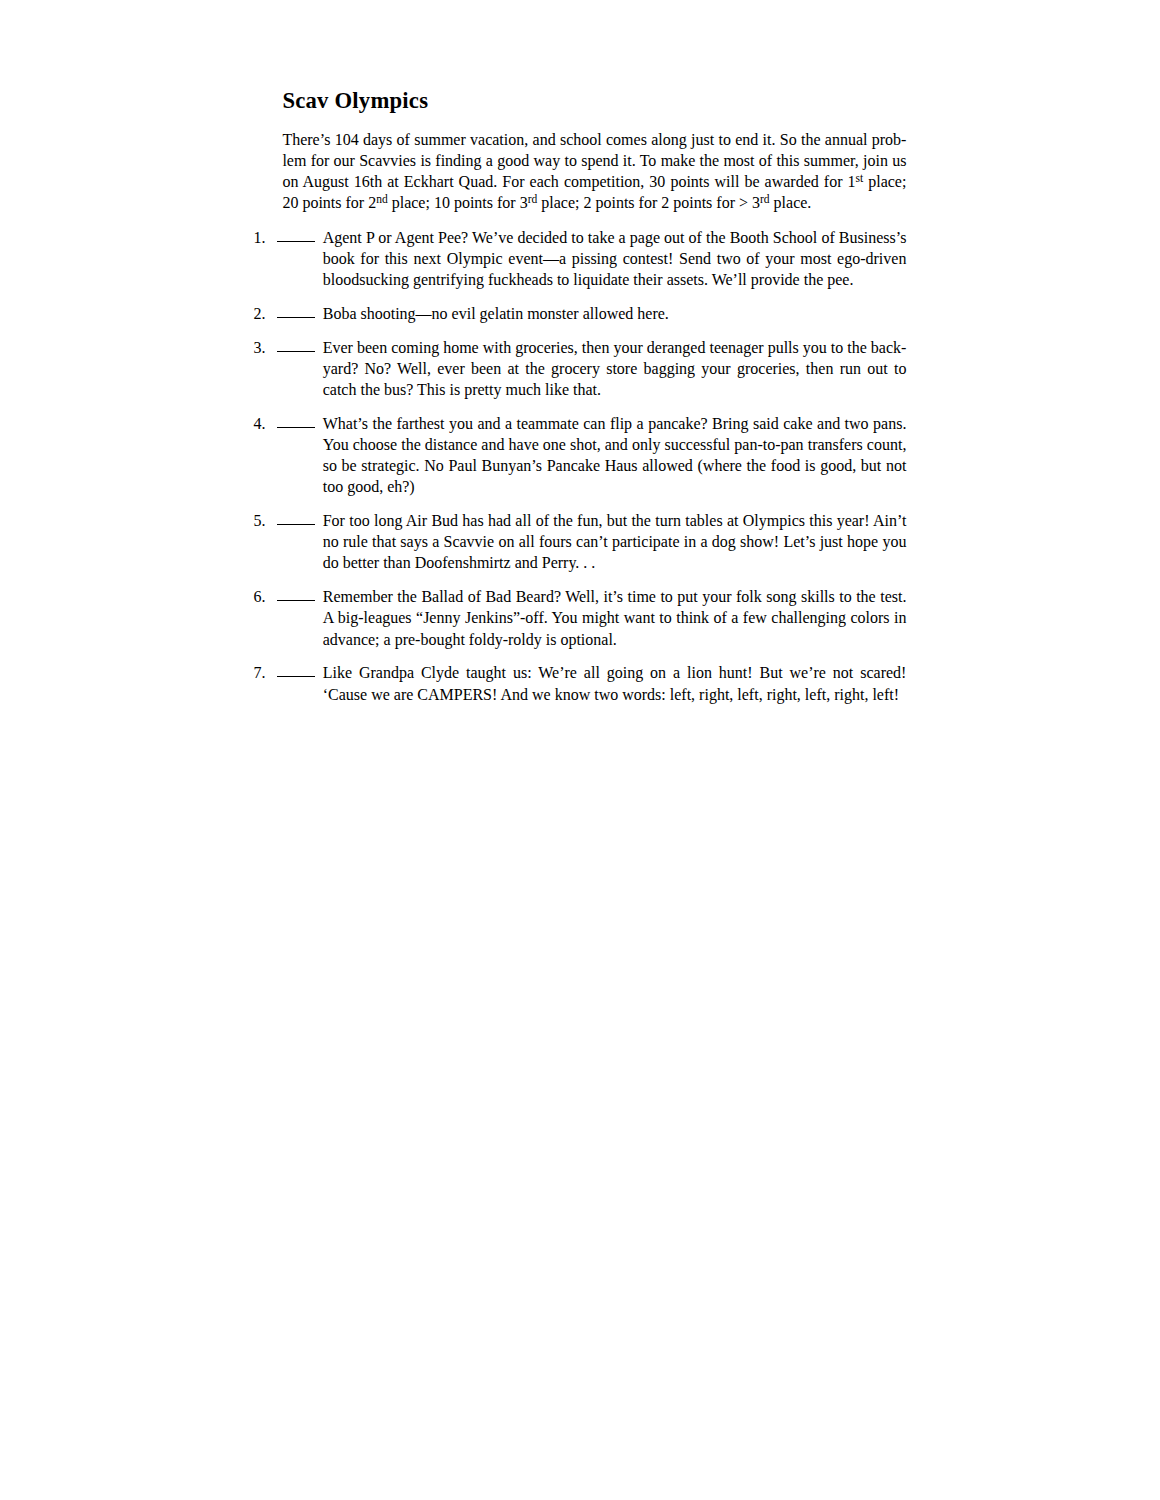Scav Olympics
There’s 104 days of summer vacation, and school comes along just to end it. So the annual problem for our Scavvies is finding a good way to spend it. To make the most of this summer, join us on August 16th at Eckhart Quad. For each competition, 30 points will be awarded for 1st place; 20 points for 2nd place; 10 points for 3rd place; 2 points for 2 points for > 3rd place.
1. Agent P or Agent Pee? We’ve decided to take a page out of the Booth School of Business’s book for this next Olympic event—a pissing contest! Send two of your most ego-driven bloodsucking gentrifying fuckheads to liquidate their assets. We’ll provide the pee.
2. Boba shooting—no evil gelatin monster allowed here.
3. Ever been coming home with groceries, then your deranged teenager pulls you to the backyard? No? Well, ever been at the grocery store bagging your groceries, then run out to catch the bus? This is pretty much like that.
4. What’s the farthest you and a teammate can flip a pancake? Bring said cake and two pans. You choose the distance and have one shot, and only successful pan-to-pan transfers count, so be strategic. No Paul Bunyan’s Pancake Haus allowed (where the food is good, but not too good, eh?)
5. For too long Air Bud has had all of the fun, but the turn tables at Olympics this year! Ain’t no rule that says a Scavvie on all fours can’t participate in a dog show! Let’s just hope you do better than Doofenshmirtz and Perry. . .
6. Remember the Ballad of Bad Beard? Well, it’s time to put your folk song skills to the test. A big-leagues “Jenny Jenkins”-off. You might want to think of a few challenging colors in advance; a pre-bought foldy-roldy is optional.
7. Like Grandpa Clyde taught us: We’re all going on a lion hunt! But we’re not scared! ‘Cause we are CAMPERS! And we know two words: left, right, left, right, left, right, left!